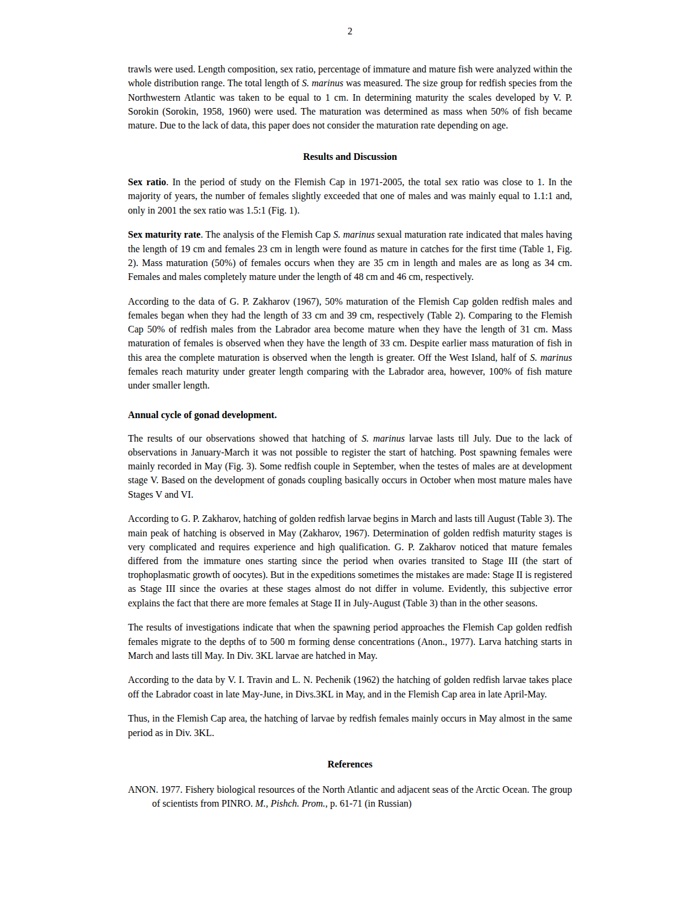2
trawls were used. Length composition, sex ratio, percentage of immature and mature fish were analyzed within the whole distribution range. The total length of S. marinus was measured. The size group for redfish species from the Northwestern Atlantic was taken to be equal to 1 cm. In determining maturity the scales developed by V. P. Sorokin (Sorokin, 1958, 1960) were used. The maturation was determined as mass when 50% of fish became mature. Due to the lack of data, this paper does not consider the maturation rate depending on age.
Results and Discussion
Sex ratio. In the period of study on the Flemish Cap in 1971-2005, the total sex ratio was close to 1. In the majority of years, the number of females slightly exceeded that one of males and was mainly equal to 1.1:1 and, only in 2001 the sex ratio was 1.5:1 (Fig. 1).
Sex maturity rate. The analysis of the Flemish Cap S. marinus sexual maturation rate indicated that males having the length of 19 cm and females 23 cm in length were found as mature in catches for the first time (Table 1, Fig. 2). Mass maturation (50%) of females occurs when they are 35 cm in length and males are as long as 34 cm. Females and males completely mature under the length of 48 cm and 46 cm, respectively.
According to the data of G. P. Zakharov (1967), 50% maturation of the Flemish Cap golden redfish males and females began when they had the length of 33 cm and 39 cm, respectively (Table 2). Comparing to the Flemish Cap 50% of redfish males from the Labrador area become mature when they have the length of 31 cm. Mass maturation of females is observed when they have the length of 33 cm. Despite earlier mass maturation of fish in this area the complete maturation is observed when the length is greater. Off the West Island, half of S. marinus females reach maturity under greater length comparing with the Labrador area, however, 100% of fish mature under smaller length.
Annual cycle of gonad development.
The results of our observations showed that hatching of S. marinus larvae lasts till July. Due to the lack of observations in January-March it was not possible to register the start of hatching. Post spawning females were mainly recorded in May (Fig. 3). Some redfish couple in September, when the testes of males are at development stage V. Based on the development of gonads coupling basically occurs in October when most mature males have Stages V and VI.
According to G. P. Zakharov, hatching of golden redfish larvae begins in March and lasts till August (Table 3). The main peak of hatching is observed in May (Zakharov, 1967). Determination of golden redfish maturity stages is very complicated and requires experience and high qualification. G. P. Zakharov noticed that mature females differed from the immature ones starting since the period when ovaries transited to Stage III (the start of trophoplasmatic growth of oocytes). But in the expeditions sometimes the mistakes are made: Stage II is registered as Stage III since the ovaries at these stages almost do not differ in volume. Evidently, this subjective error explains the fact that there are more females at Stage II in July-August (Table 3) than in the other seasons.
The results of investigations indicate that when the spawning period approaches the Flemish Cap golden redfish females migrate to the depths of to 500 m forming dense concentrations (Anon., 1977). Larva hatching starts in March and lasts till May. In Div. 3KL larvae are hatched in May.
According to the data by V. I. Travin and L. N. Pechenik (1962) the hatching of golden redfish larvae takes place off the Labrador coast in late May-June, in Divs.3KL in May, and in the Flemish Cap area in late April-May.
Thus, in the Flemish Cap area, the hatching of larvae by redfish females mainly occurs in May almost in the same period as in Div. 3KL.
References
ANON. 1977. Fishery biological resources of the North Atlantic and adjacent seas of the Arctic Ocean. The group of scientists from PINRO. M., Pishch. Prom., p. 61-71 (in Russian)